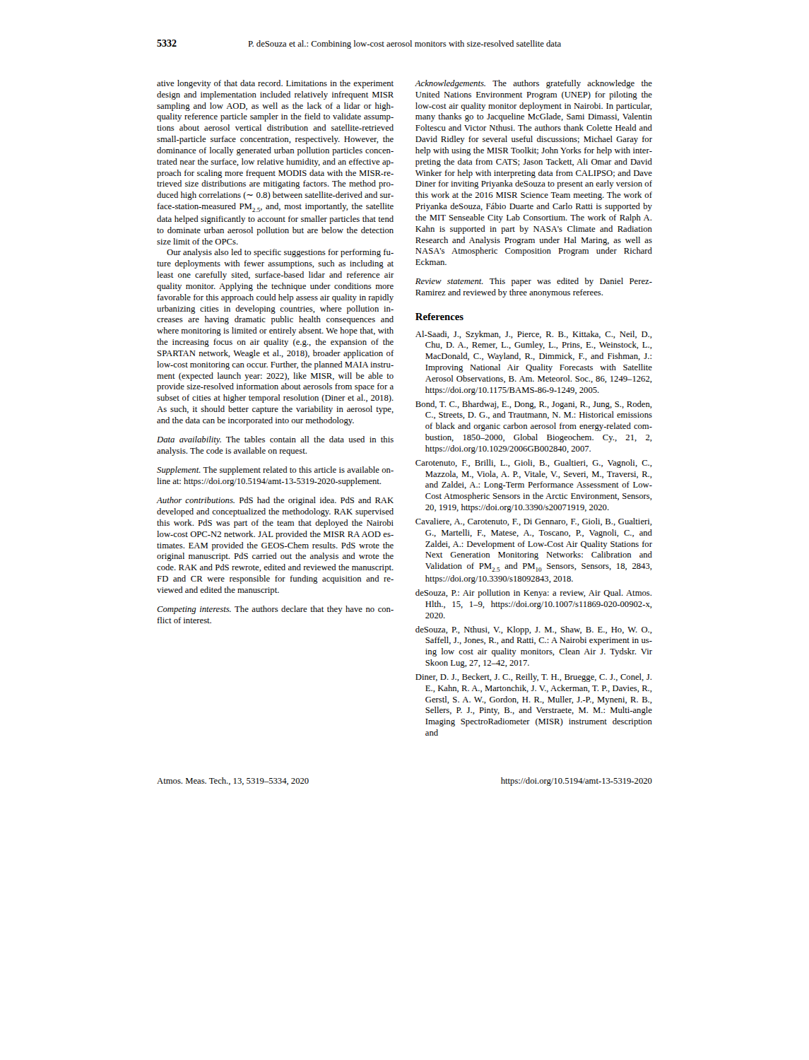5332
P. deSouza et al.: Combining low-cost aerosol monitors with size-resolved satellite data
ative longevity of that data record. Limitations in the experiment design and implementation included relatively infrequent MISR sampling and low AOD, as well as the lack of a lidar or high-quality reference particle sampler in the field to validate assumptions about aerosol vertical distribution and satellite-retrieved small-particle surface concentration, respectively. However, the dominance of locally generated urban pollution particles concentrated near the surface, low relative humidity, and an effective approach for scaling more frequent MODIS data with the MISR-retrieved size distributions are mitigating factors. The method produced high correlations (∼ 0.8) between satellite-derived and surface-station-measured PM2.5, and, most importantly, the satellite data helped significantly to account for smaller particles that tend to dominate urban aerosol pollution but are below the detection size limit of the OPCs.
Our analysis also led to specific suggestions for performing future deployments with fewer assumptions, such as including at least one carefully sited, surface-based lidar and reference air quality monitor. Applying the technique under conditions more favorable for this approach could help assess air quality in rapidly urbanizing cities in developing countries, where pollution increases are having dramatic public health consequences and where monitoring is limited or entirely absent. We hope that, with the increasing focus on air quality (e.g., the expansion of the SPARTAN network, Weagle et al., 2018), broader application of low-cost monitoring can occur. Further, the planned MAIA instrument (expected launch year: 2022), like MISR, will be able to provide size-resolved information about aerosols from space for a subset of cities at higher temporal resolution (Diner et al., 2018). As such, it should better capture the variability in aerosol type, and the data can be incorporated into our methodology.
Data availability. The tables contain all the data used in this analysis. The code is available on request.
Supplement. The supplement related to this article is available online at: https://doi.org/10.5194/amt-13-5319-2020-supplement.
Author contributions. PdS had the original idea. PdS and RAK developed and conceptualized the methodology. RAK supervised this work. PdS was part of the team that deployed the Nairobi low-cost OPC-N2 network. JAL provided the MISR RA AOD estimates. EAM provided the GEOS-Chem results. PdS wrote the original manuscript. PdS carried out the analysis and wrote the code. RAK and PdS rewrote, edited and reviewed the manuscript. FD and CR were responsible for funding acquisition and reviewed and edited the manuscript.
Competing interests. The authors declare that they have no conflict of interest.
Acknowledgements. The authors gratefully acknowledge the United Nations Environment Program (UNEP) for piloting the low-cost air quality monitor deployment in Nairobi. In particular, many thanks go to Jacqueline McGlade, Sami Dimassi, Valentin Foltescu and Victor Nthusi. The authors thank Colette Heald and David Ridley for several useful discussions; Michael Garay for help with using the MISR Toolkit; John Yorks for help with interpreting the data from CATS; Jason Tackett, Ali Omar and David Winker for help with interpreting data from CALIPSO; and Dave Diner for inviting Priyanka deSouza to present an early version of this work at the 2016 MISR Science Team meeting. The work of Priyanka deSouza, Fábio Duarte and Carlo Ratti is supported by the MIT Senseable City Lab Consortium. The work of Ralph A. Kahn is supported in part by NASA's Climate and Radiation Research and Analysis Program under Hal Maring, as well as NASA's Atmospheric Composition Program under Richard Eckman.
Review statement. This paper was edited by Daniel Perez-Ramirez and reviewed by three anonymous referees.
References
Al-Saadi, J., Szykman, J., Pierce, R. B., Kittaka, C., Neil, D., Chu, D. A., Remer, L., Gumley, L., Prins, E., Weinstock, L., MacDonald, C., Wayland, R., Dimmick, F., and Fishman, J.: Improving National Air Quality Forecasts with Satellite Aerosol Observations, B. Am. Meteorol. Soc., 86, 1249–1262, https://doi.org/10.1175/BAMS-86-9-1249, 2005.
Bond, T. C., Bhardwaj, E., Dong, R., Jogani, R., Jung, S., Roden, C., Streets, D. G., and Trautmann, N. M.: Historical emissions of black and organic carbon aerosol from energy-related combustion, 1850–2000, Global Biogeochem. Cy., 21, 2, https://doi.org/10.1029/2006GB002840, 2007.
Carotenuto, F., Brilli, L., Gioli, B., Gualtieri, G., Vagnoli, C., Mazzola, M., Viola, A. P., Vitale, V., Severi, M., Traversi, R., and Zaldei, A.: Long-Term Performance Assessment of Low-Cost Atmospheric Sensors in the Arctic Environment, Sensors, 20, 1919, https://doi.org/10.3390/s20071919, 2020.
Cavaliere, A., Carotenuto, F., Di Gennaro, F., Gioli, B., Gualtieri, G., Martelli, F., Matese, A., Toscano, P., Vagnoli, C., and Zaldei, A.: Development of Low-Cost Air Quality Stations for Next Generation Monitoring Networks: Calibration and Validation of PM2.5 and PM10 Sensors, Sensors, 18, 2843, https://doi.org/10.3390/s18092843, 2018.
deSouza, P.: Air pollution in Kenya: a review, Air Qual. Atmos. Hlth., 15, 1–9, https://doi.org/10.1007/s11869-020-00902-x, 2020.
deSouza, P., Nthusi, V., Klopp, J. M., Shaw, B. E., Ho, W. O., Saffell, J., Jones, R., and Ratti, C.: A Nairobi experiment in using low cost air quality monitors, Clean Air J. Tydskr. Vir Skoon Lug, 27, 12–42, 2017.
Diner, D. J., Beckert, J. C., Reilly, T. H., Bruegge, C. J., Conel, J. E., Kahn, R. A., Martonchik, J. V., Ackerman, T. P., Davies, R., Gerstl, S. A. W., Gordon, H. R., Muller, J.-P., Myneni, R. B., Sellers, P. J., Pinty, B., and Verstraete, M. M.: Multi-angle Imaging SpectroRadiometer (MISR) instrument description and
Atmos. Meas. Tech., 13, 5319–5334, 2020
https://doi.org/10.5194/amt-13-5319-2020